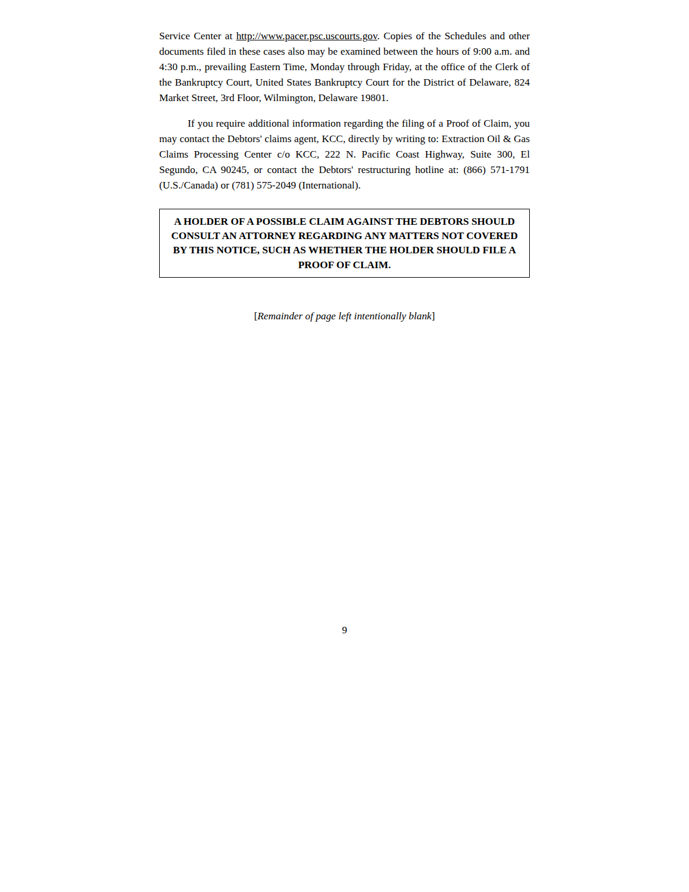Service Center at http://www.pacer.psc.uscourts.gov. Copies of the Schedules and other documents filed in these cases also may be examined between the hours of 9:00 a.m. and 4:30 p.m., prevailing Eastern Time, Monday through Friday, at the office of the Clerk of the Bankruptcy Court, United States Bankruptcy Court for the District of Delaware, 824 Market Street, 3rd Floor, Wilmington, Delaware 19801.
If you require additional information regarding the filing of a Proof of Claim, you may contact the Debtors' claims agent, KCC, directly by writing to: Extraction Oil & Gas Claims Processing Center c/o KCC, 222 N. Pacific Coast Highway, Suite 300, El Segundo, CA 90245, or contact the Debtors' restructuring hotline at: (866) 571-1791 (U.S./Canada) or (781) 575-2049 (International).
A holder of a possible claim against the Debtors should consult an attorney regarding any matters not covered by this notice, such as whether the holder should file a Proof of Claim.
[Remainder of page left intentionally blank]
9